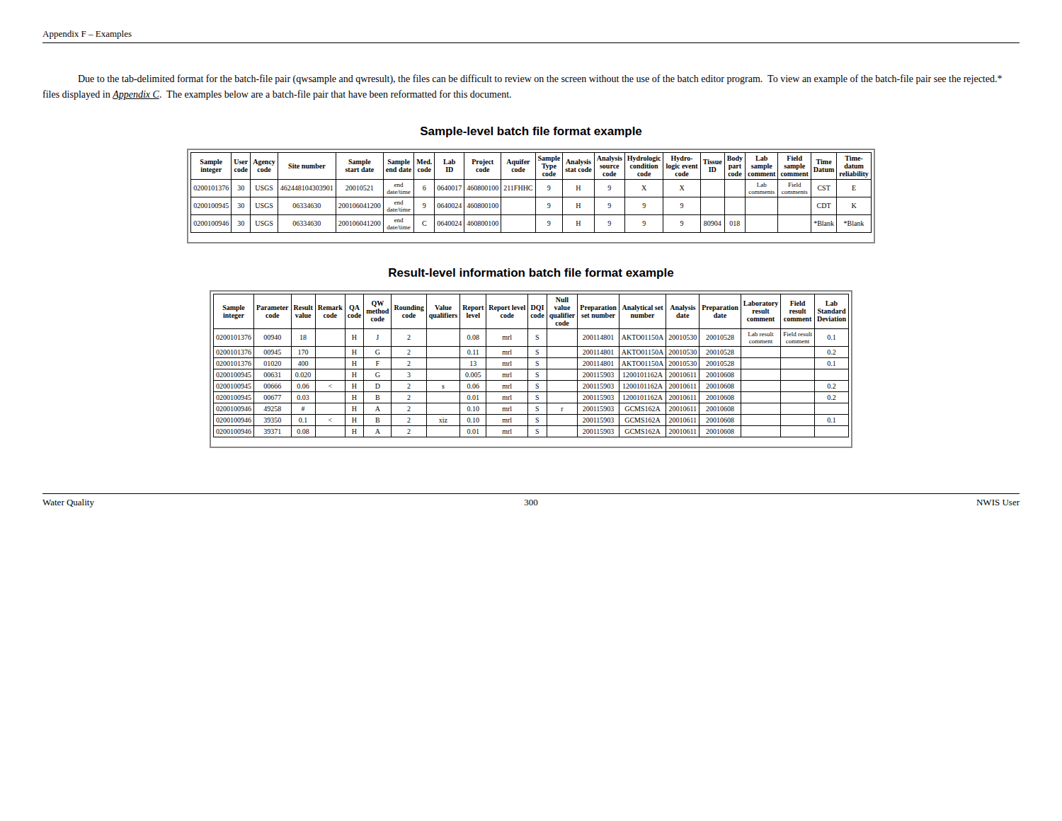Appendix F – Examples
Due to the tab-delimited format for the batch-file pair (qwsample and qwresult), the files can be difficult to review on the screen without the use of the batch editor program. To view an example of the batch-file pair see the rejected.* files displayed in Appendix C. The examples below are a batch-file pair that have been reformatted for this document.
Sample-level batch file format example
| Sample integer | User code | Agency code | Site number | Sample start date | Sample end date | Med. code | Lab ID | Project code | Aquifer code | Sample Type code | Analysis stat code | Analysis source code | Hydrologic condition code | Hydro- logic event code | Tissue ID | Body part code | Lab sample comment | Field sample comment | Time Datum | Time- datum reliability |
| --- | --- | --- | --- | --- | --- | --- | --- | --- | --- | --- | --- | --- | --- | --- | --- | --- | --- | --- | --- | --- |
| 0200101376 | 30 | USGS | 462448104303901 | 20010521 | end date/time | 6 | 0640017 | 460800100 | 211FHHC | 9 | H | 9 | X | X | | | Lab comments | Field comments | CST | E |
| 0200100945 | 30 | USGS | 06334630 | 200106041200 | end date/time | 9 | 0640024 | 460800100 | | 9 | H | 9 | 9 | 9 | | | | | CDT | K |
| 0200100946 | 30 | USGS | 06334630 | 200106041200 | end date/time | C | 0640024 | 460800100 | | 9 | H | 9 | 9 | 9 | 80904 | 018 | | | *Blank | *Blank |
Result-level information batch file format example
| Sample integer | Parameter code | Result value | Remark code | QA code | QW method code | Rounding code | Value qualifiers | Report level | Report level code | DQI code | Null value qualifier code | Preparation set number | Analytical set number | Analysis date | Preparation date | Laboratory result comment | Field result comment | Lab Standard Deviation |
| --- | --- | --- | --- | --- | --- | --- | --- | --- | --- | --- | --- | --- | --- | --- | --- | --- | --- | --- |
| 0200101376 | 00940 | 18 | | H | J | 2 | | 0.08 | mrl | S | | 200114801 | AKTO01150A | 20010530 | 20010528 | Lab result comment | Field result comment | 0.1 |
| 0200101376 | 00945 | 170 | | H | G | 2 | | 0.11 | mrl | S | | 200114801 | AKTO01150A | 20010530 | 20010528 | | | 0.2 |
| 0200101376 | 01020 | 400 | | H | F | 2 | | 13 | mrl | S | | 200114801 | AKTO01150A | 20010530 | 20010528 | | | 0.1 |
| 0200100945 | 00631 | 0.020 | | H | G | 3 | | 0.005 | mrl | S | | 200115903 | 1200101162A | 20010611 | 20010608 | | | |
| 0200100945 | 00666 | 0.06 | < | H | D | 2 | s | 0.06 | mrl | S | | 200115903 | 1200101162A | 20010611 | 20010608 | | | 0.2 |
| 0200100945 | 00677 | 0.03 | | H | B | 2 | | 0.01 | mrl | S | | 200115903 | 1200101162A | 20010611 | 20010608 | | | 0.2 |
| 0200100946 | 49258 | # | | H | A | 2 | | 0.10 | mrl | S | r | 200115903 | GCMS162A | 20010611 | 20010608 | | | |
| 0200100946 | 39350 | 0.1 | < | H | B | 2 | xiz | 0.10 | mrl | S | | 200115903 | GCMS162A | 20010611 | 20010608 | | | 0.1 |
| 0200100946 | 39371 | 0.08 | | H | A | 2 | | 0.01 | mrl | S | | 200115903 | GCMS162A | 20010611 | 20010608 | | | |
Water Quality 300 NWIS User